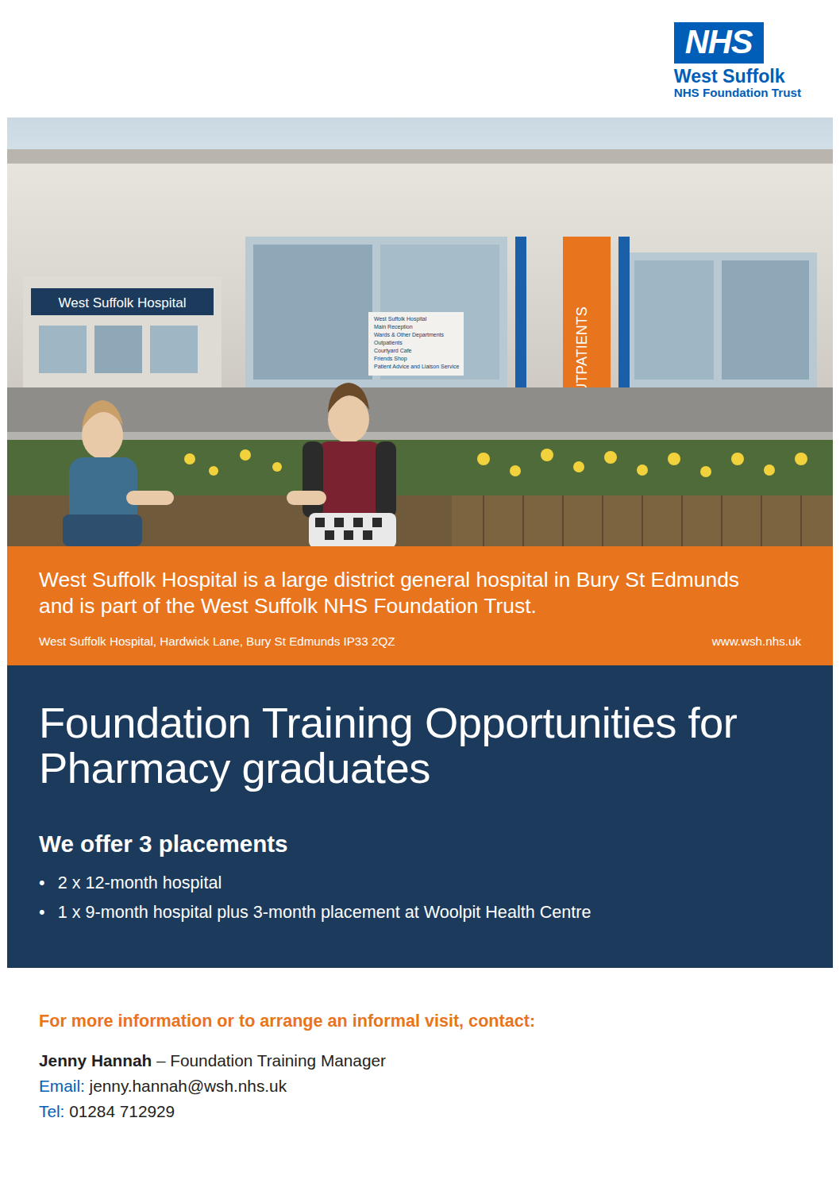NHS
West Suffolk
NHS Foundation Trust
West Suffolk Hospital West Suffolk Hospital Main Reception Wards & Other Departments Outpatients Courtyard Cafe Friends Shop Patient Advice and Liaison Service OUTPATIENTS
West Suffolk Hospital is a large district general hospital in Bury St Edmunds and is part of the West Suffolk NHS Foundation Trust.
West Suffolk Hospital, Hardwick Lane, Bury St Edmunds IP33 2QZ www.wsh.nhs.uk
Foundation Training Opportunities for Pharmacy graduates
We offer 3 placements
2 x 12-month hospital
1 x 9-month hospital plus 3-month placement at Woolpit Health Centre
For more information or to arrange an informal visit, contact:
Jenny Hannah – Foundation Training Manager
Email: jenny.hannah@wsh.nhs.uk
Tel: 01284 712929